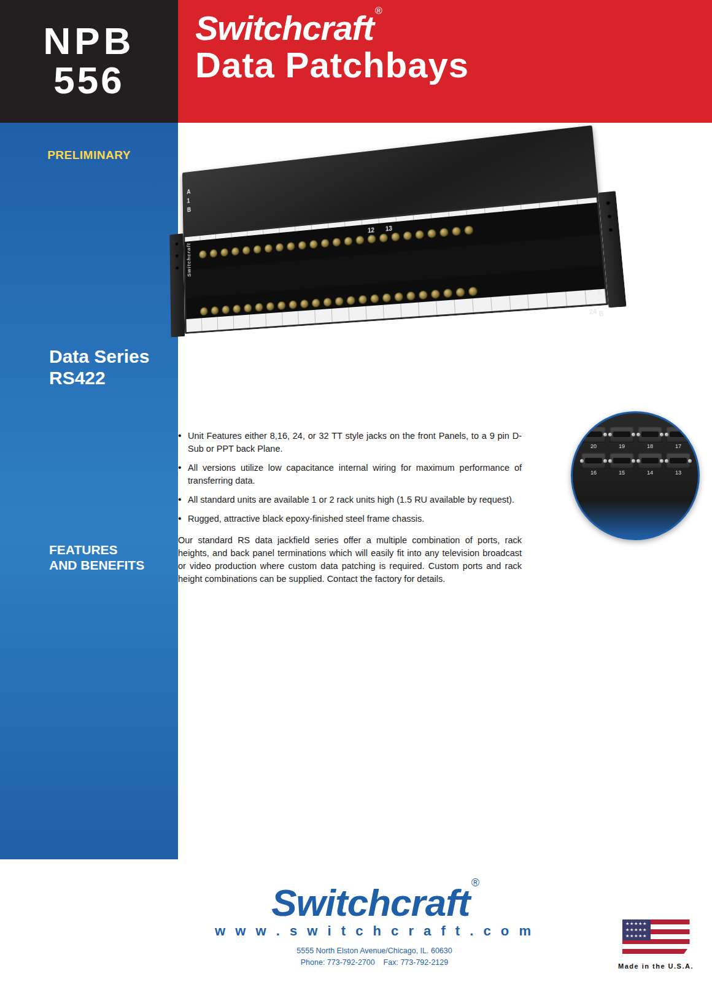NPB
556
Switchcraft®
Data Patchbays
PRELIMINARY
Data Series
RS422
FEATURES
AND BENEFITS
Switchcraft
A
1
B
12
13
A
24
B
20
19
18
17
16
15
14
13
Unit Features either 8,16, 24, or 32 TT style jacks on the front Panels, to a 9 pin D-Sub or PPT back Plane.
All versions utilize low capacitance internal wiring for maximum performance of transferring data.
All standard units are available 1 or 2 rack units high (1.5 RU available by request).
Rugged, attractive black epoxy-finished steel frame chassis.
Our standard RS data jackfield series offer a multiple combination of ports, rack heights, and back panel terminations which will easily fit into any television broadcast or video production where custom data patching is required. Custom ports and rack height combinations can be supplied. Contact the factory for details.
Switchcraft®
w w w . s w i t c h c r a f t . c o m
5555 North Elston Avenue/Chicago, IL. 60630
Phone: 773-792-2700 Fax: 773-792-2129
Made in the U.S.A.